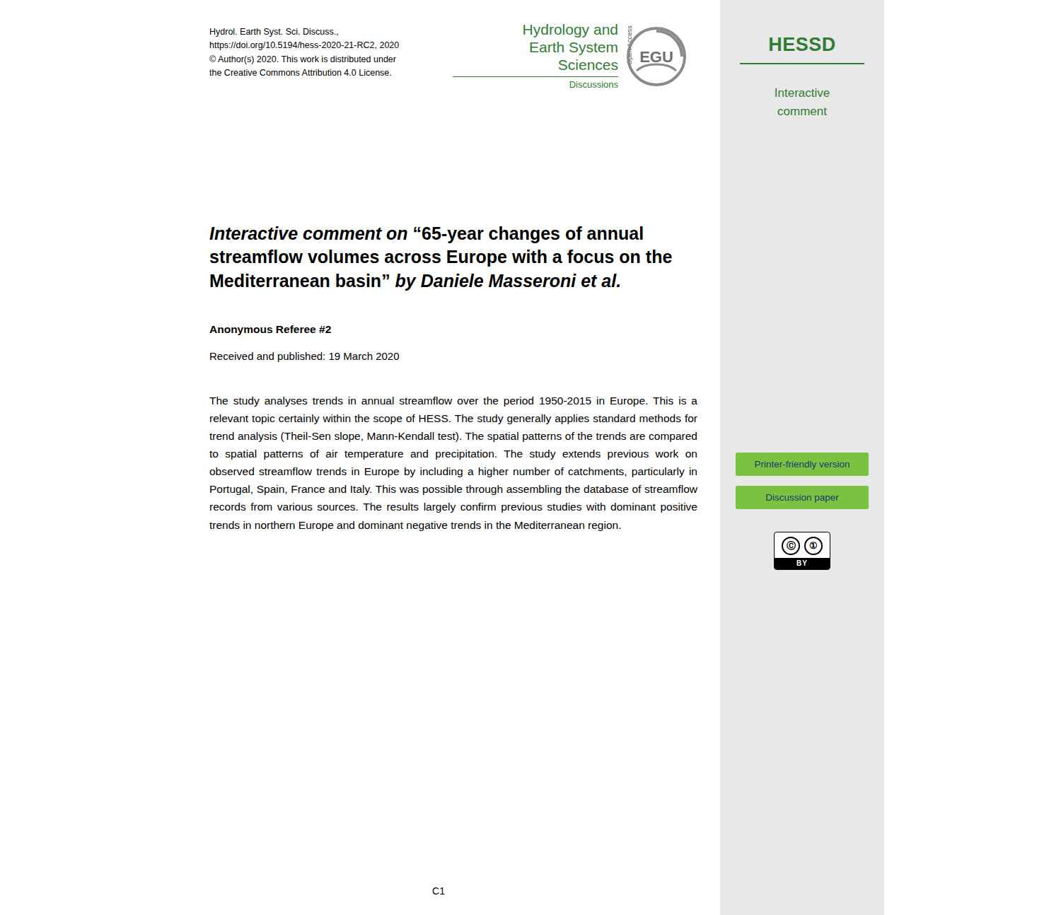HESSD
Interactive
comment
Printer-friendly version Discussion paper
Ⓒ ①
BY
Hydrology and
Earth System
Sciences
Discussions
Open Access
EGU
Hydrol. Earth Syst. Sci. Discuss.,
https://doi.org/10.5194/hess-2020-21-RC2, 2020
© Author(s) 2020. This work is distributed under
the Creative Commons Attribution 4.0 License.
Interactive comment on “65-year changes of annual streamflow volumes across Europe with a focus on the Mediterranean basin” by Daniele Masseroni et al.
Anonymous Referee #2
Received and published: 19 March 2020
The study analyses trends in annual streamflow over the period 1950-2015 in Europe. This is a relevant topic certainly within the scope of HESS. The study generally applies standard methods for trend analysis (Theil-Sen slope, Mann-Kendall test). The spatial patterns of the trends are compared to spatial patterns of air temperature and precipitation. The study extends previous work on observed streamflow trends in Europe by including a higher number of catchments, particularly in Portugal, Spain, France and Italy. This was possible through assembling the database of streamflow records from various sources. The results largely confirm previous studies with dominant positive trends in northern Europe and dominant negative trends in the Mediterranean region.
C1